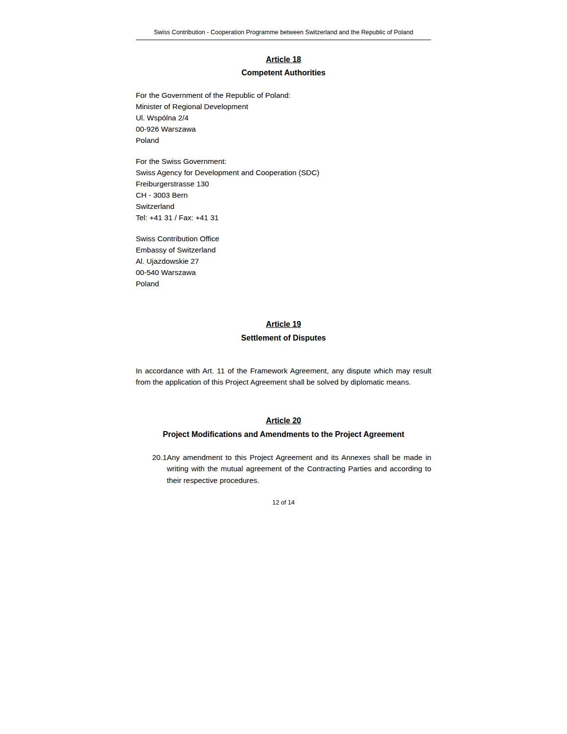Swiss Contribution - Cooperation Programme between Switzerland and the Republic of Poland
Article 18
Competent Authorities
For the Government of the Republic of Poland:
Minister of Regional Development
Ul. Wspólna 2/4
00-926 Warszawa
Poland
For the Swiss Government:
Swiss Agency for Development and Cooperation (SDC)
Freiburgerstrasse 130
CH - 3003 Bern
Switzerland
Tel: +41 31 / Fax: +41 31
Swiss Contribution Office
Embassy of Switzerland
Al. Ujazdowskie 27
00-540 Warszawa
Poland
Article 19
Settlement of Disputes
In accordance with Art. 11 of the Framework Agreement, any dispute which may result from the application of this Project Agreement shall be solved by diplomatic means.
Article 20
Project Modifications and Amendments to the Project Agreement
20.1 Any amendment to this Project Agreement and its Annexes shall be made in writing with the mutual agreement of the Contracting Parties and according to their respective procedures.
12 of 14